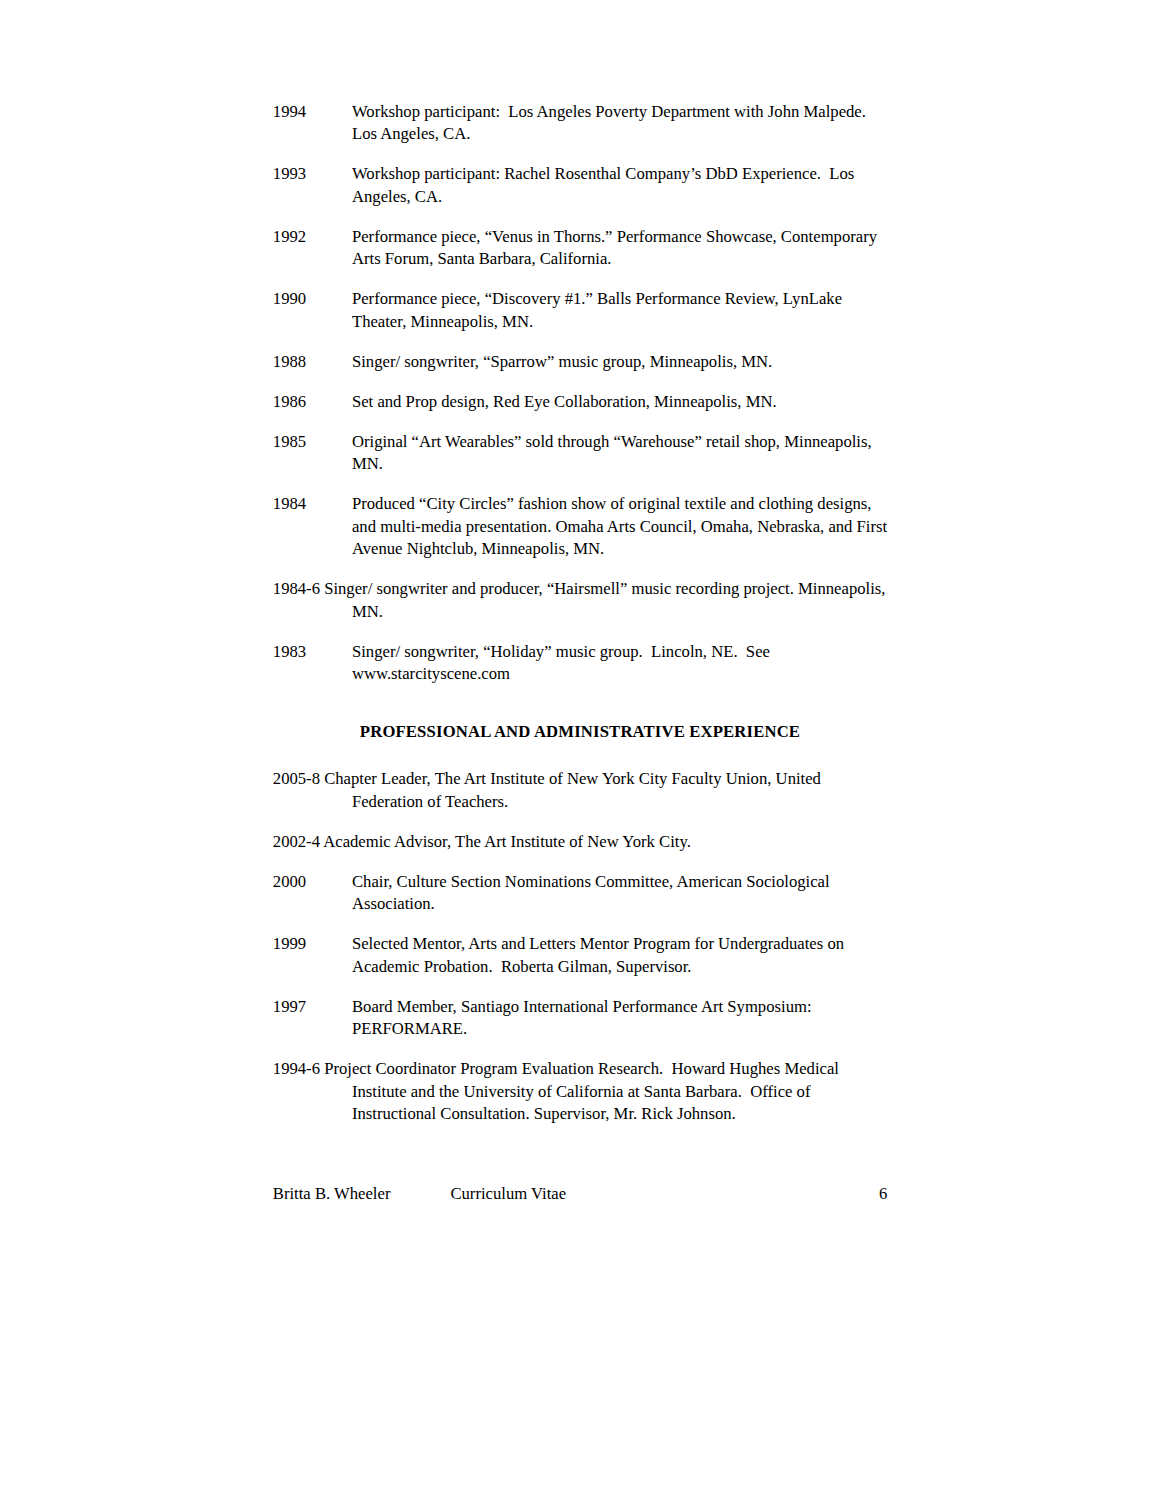1994
Workshop participant: Los Angeles Poverty Department with John Malpede. Los Angeles, CA.
1993
Workshop participant: Rachel Rosenthal Company’s DbD Experience. Los Angeles, CA.
1992
Performance piece, “Venus in Thorns.” Performance Showcase, Contemporary Arts Forum, Santa Barbara, California.
1990
Performance piece, “Discovery #1.” Balls Performance Review, LynLake Theater, Minneapolis, MN.
1988
Singer/ songwriter, “Sparrow” music group, Minneapolis, MN.
1986
Set and Prop design, Red Eye Collaboration, Minneapolis, MN.
1985
Original “Art Wearables” sold through “Warehouse” retail shop, Minneapolis, MN.
1984
Produced “City Circles” fashion show of original textile and clothing designs, and multi-media presentation. Omaha Arts Council, Omaha, Nebraska, and First Avenue Nightclub, Minneapolis, MN.
1984-6 Singer/ songwriter and producer, “Hairsmell” music recording project. Minneapolis, MN.
1983
Singer/ songwriter, “Holiday” music group. Lincoln, NE. See www.starcityscene.com
PROFESSIONAL AND ADMINISTRATIVE EXPERIENCE
2005-8 Chapter Leader, The Art Institute of New York City Faculty Union, United Federation of Teachers.
2002-4 Academic Advisor, The Art Institute of New York City.
2000
Chair, Culture Section Nominations Committee, American Sociological Association.
1999
Selected Mentor, Arts and Letters Mentor Program for Undergraduates on Academic Probation. Roberta Gilman, Supervisor.
1997
Board Member, Santiago International Performance Art Symposium: PERFORMARE.
1994-6 Project Coordinator Program Evaluation Research. Howard Hughes Medical Institute and the University of California at Santa Barbara. Office of Instructional Consultation. Supervisor, Mr. Rick Johnson.
Britta B. Wheeler
Curriculum Vitae
6